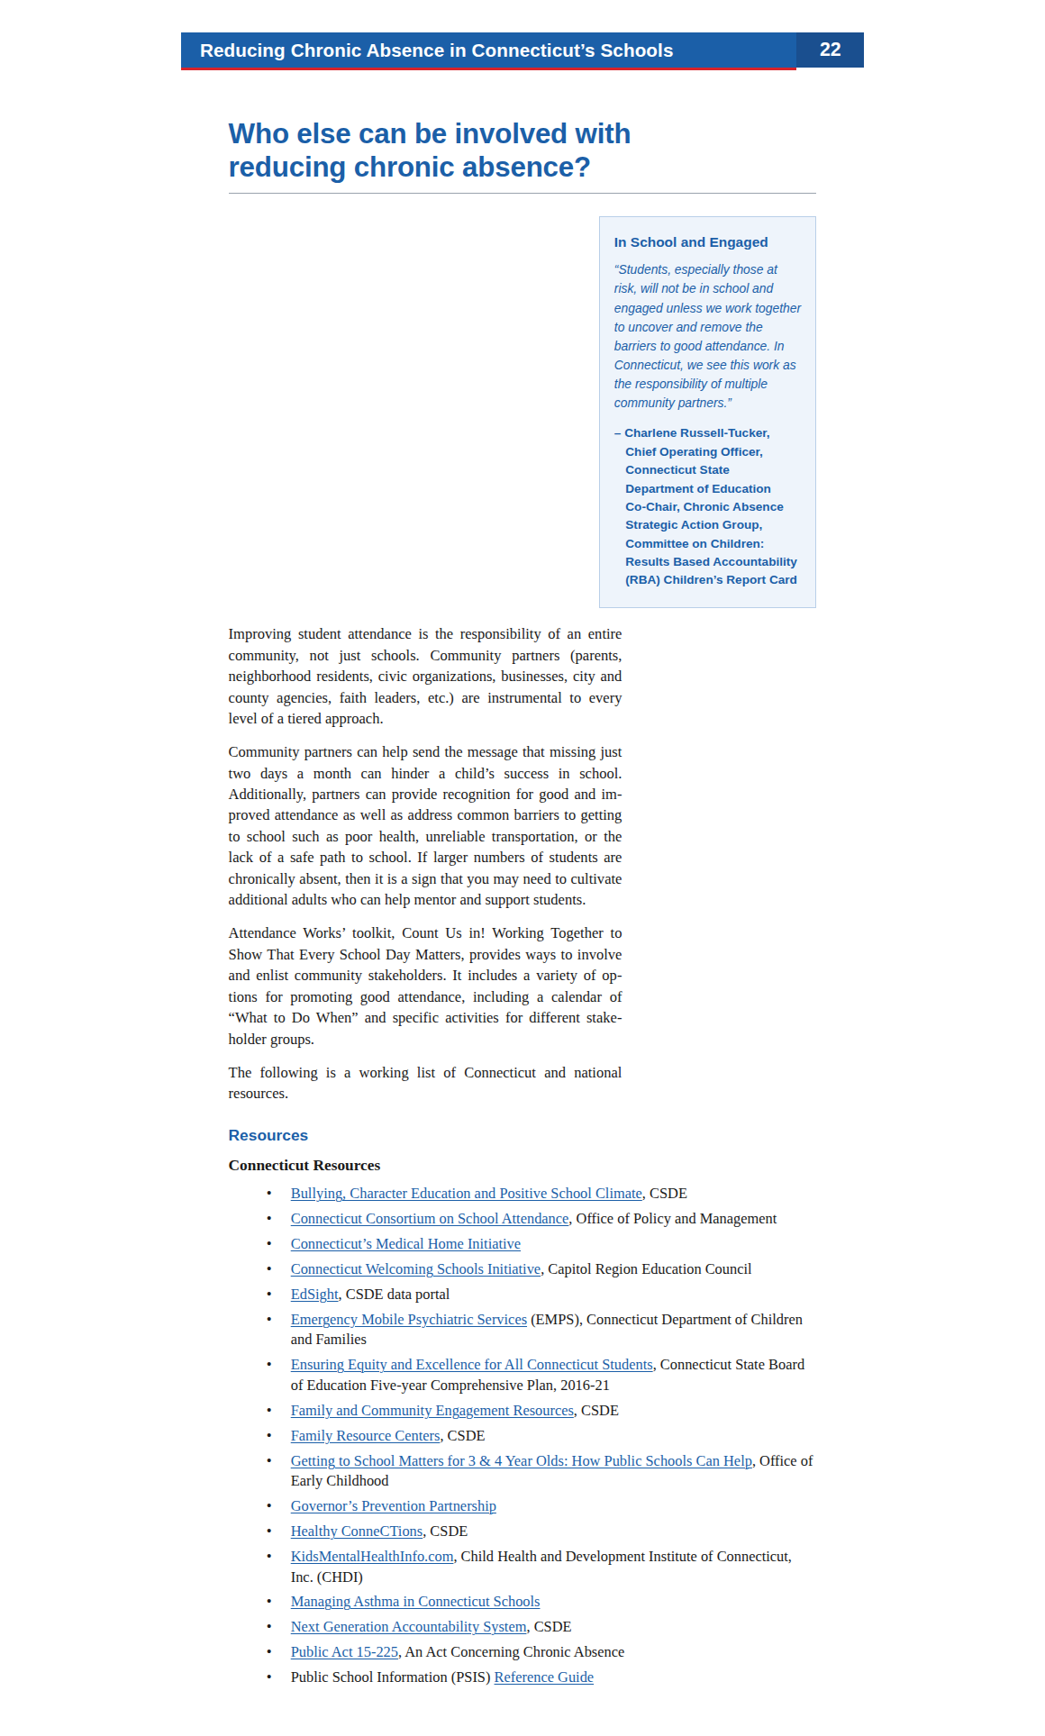Reducing Chronic Absence in Connecticut’s Schools
22
Who else can be involved with
reducing chronic absence?
In School and Engaged
“Students, especially those at risk, will not be in school and engaged unless we work together to uncover and remove the barriers to good attendance. In Connecticut, we see this work as the responsibility of multiple community partners.”
– Charlene Russell-Tucker,
Chief Operating Officer,
Connecticut State Department of Education
Co-Chair, Chronic Absence Strategic Action Group,
Committee on Children:
Results Based Accountability (RBA) Children’s Report Card
Improving student attendance is the responsibility of an entire community, not just schools. Community partners (parents, neighborhood residents, civic organizations, businesses, city and county agencies, faith leaders, etc.) are instrumental to every level of a tiered approach.
Community partners can help send the message that missing just two days a month can hinder a child’s success in school. Additionally, partners can provide recognition for good and improved attendance as well as address common barriers to getting to school such as poor health, unreliable transportation, or the lack of a safe path to school. If larger numbers of students are chronically absent, then it is a sign that you may need to cultivate additional adults who can help mentor and support students.
Attendance Works’ toolkit, Count Us in! Working Together to Show That Every School Day Matters, provides ways to involve and enlist community stakeholders. It includes a variety of options for promoting good attendance, including a calendar of “What to Do When” and specific activities for different stakeholder groups.
The following is a working list of Connecticut and national resources.
Resources
Connecticut Resources
Bullying, Character Education and Positive School Climate, CSDE
Connecticut Consortium on School Attendance, Office of Policy and Management
Connecticut’s Medical Home Initiative
Connecticut Welcoming Schools Initiative, Capitol Region Education Council
EdSight, CSDE data portal
Emergency Mobile Psychiatric Services (EMPS), Connecticut Department of Children and Families
Ensuring Equity and Excellence for All Connecticut Students, Connecticut State Board of Education Five-year Comprehensive Plan, 2016-21
Family and Community Engagement Resources, CSDE
Family Resource Centers, CSDE
Getting to School Matters for 3 & 4 Year Olds: How Public Schools Can Help, Office of Early Childhood
Governor’s Prevention Partnership
Healthy ConneCTions, CSDE
KidsMentalHealthInfo.com, Child Health and Development Institute of Connecticut, Inc. (CHDI)
Managing Asthma in Connecticut Schools
Next Generation Accountability System, CSDE
Public Act 15-225, An Act Concerning Chronic Absence
Public School Information (PSIS) Reference Guide